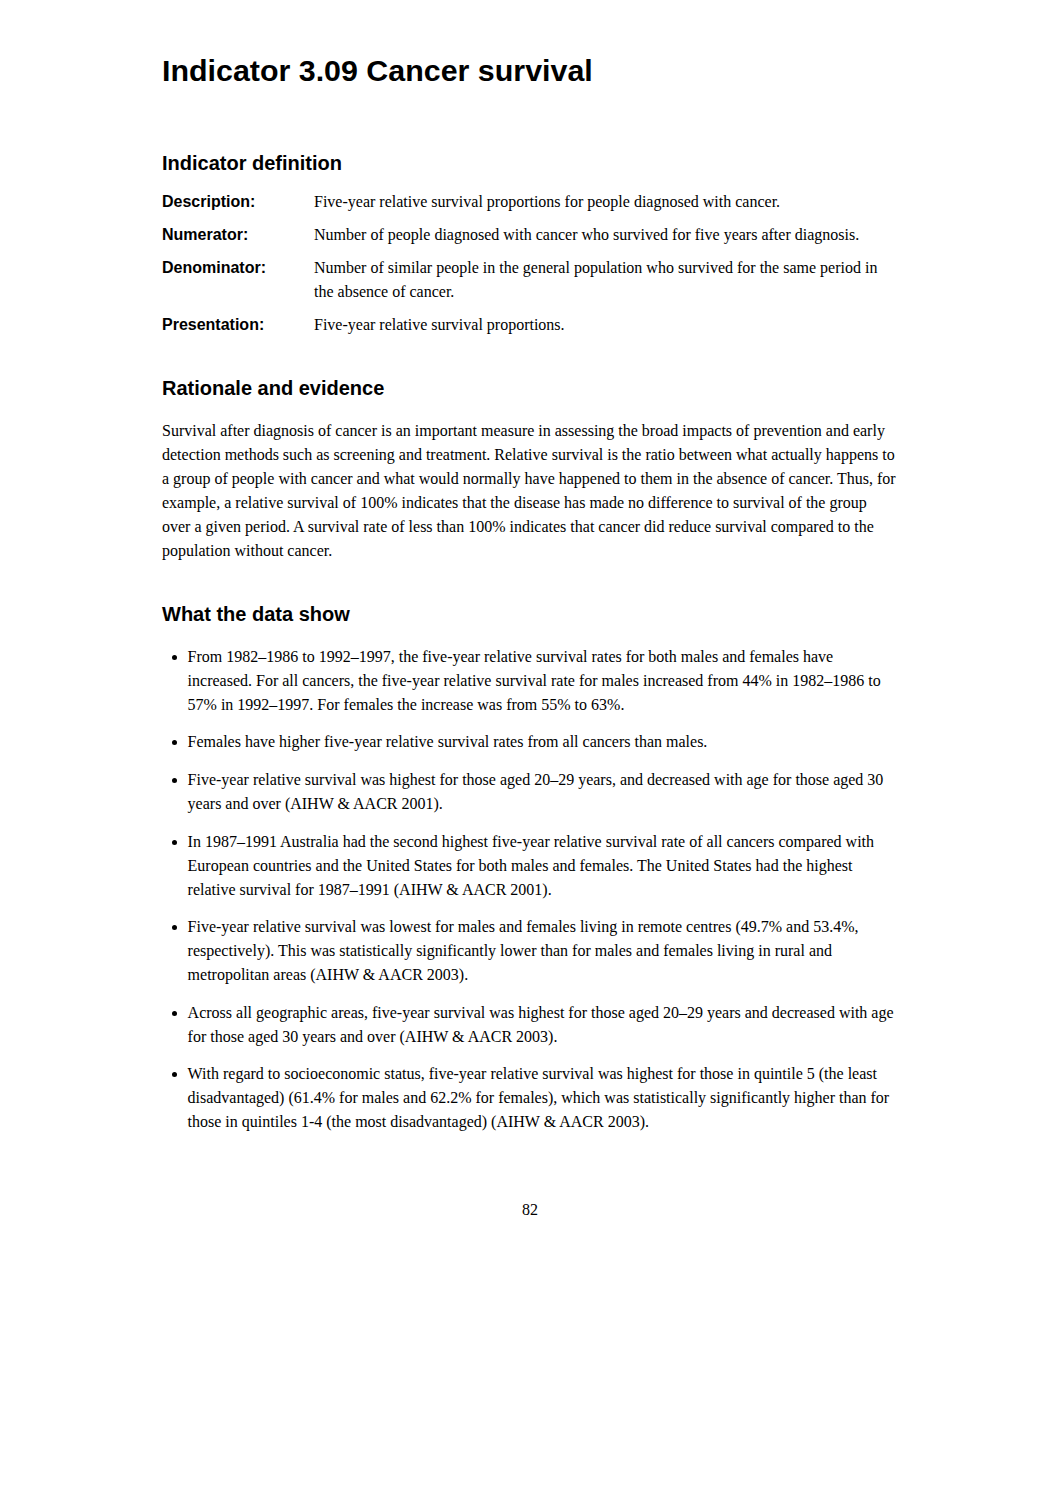Indicator 3.09 Cancer survival
Indicator definition
Description:
Five-year relative survival proportions for people diagnosed with cancer.
Numerator:
Number of people diagnosed with cancer who survived for five years after diagnosis.
Denominator:
Number of similar people in the general population who survived for the same period in the absence of cancer.
Presentation:
Five-year relative survival proportions.
Rationale and evidence
Survival after diagnosis of cancer is an important measure in assessing the broad impacts of prevention and early detection methods such as screening and treatment. Relative survival is the ratio between what actually happens to a group of people with cancer and what would normally have happened to them in the absence of cancer. Thus, for example, a relative survival of 100% indicates that the disease has made no difference to survival of the group over a given period. A survival rate of less than 100% indicates that cancer did reduce survival compared to the population without cancer.
What the data show
From 1982–1986 to 1992–1997, the five-year relative survival rates for both males and females have increased. For all cancers, the five-year relative survival rate for males increased from 44% in 1982–1986 to 57% in 1992–1997. For females the increase was from 55% to 63%.
Females have higher five-year relative survival rates from all cancers than males.
Five-year relative survival was highest for those aged 20–29 years, and decreased with age for those aged 30 years and over (AIHW & AACR 2001).
In 1987–1991 Australia had the second highest five-year relative survival rate of all cancers compared with European countries and the United States for both males and females. The United States had the highest relative survival for 1987–1991 (AIHW & AACR 2001).
Five-year relative survival was lowest for males and females living in remote centres (49.7% and 53.4%, respectively). This was statistically significantly lower than for males and females living in rural and metropolitan areas (AIHW & AACR 2003).
Across all geographic areas, five-year survival was highest for those aged 20–29 years and decreased with age for those aged 30 years and over (AIHW & AACR 2003).
With regard to socioeconomic status, five-year relative survival was highest for those in quintile 5 (the least disadvantaged) (61.4% for males and 62.2% for females), which was statistically significantly higher than for those in quintiles 1-4 (the most disadvantaged) (AIHW & AACR 2003).
82